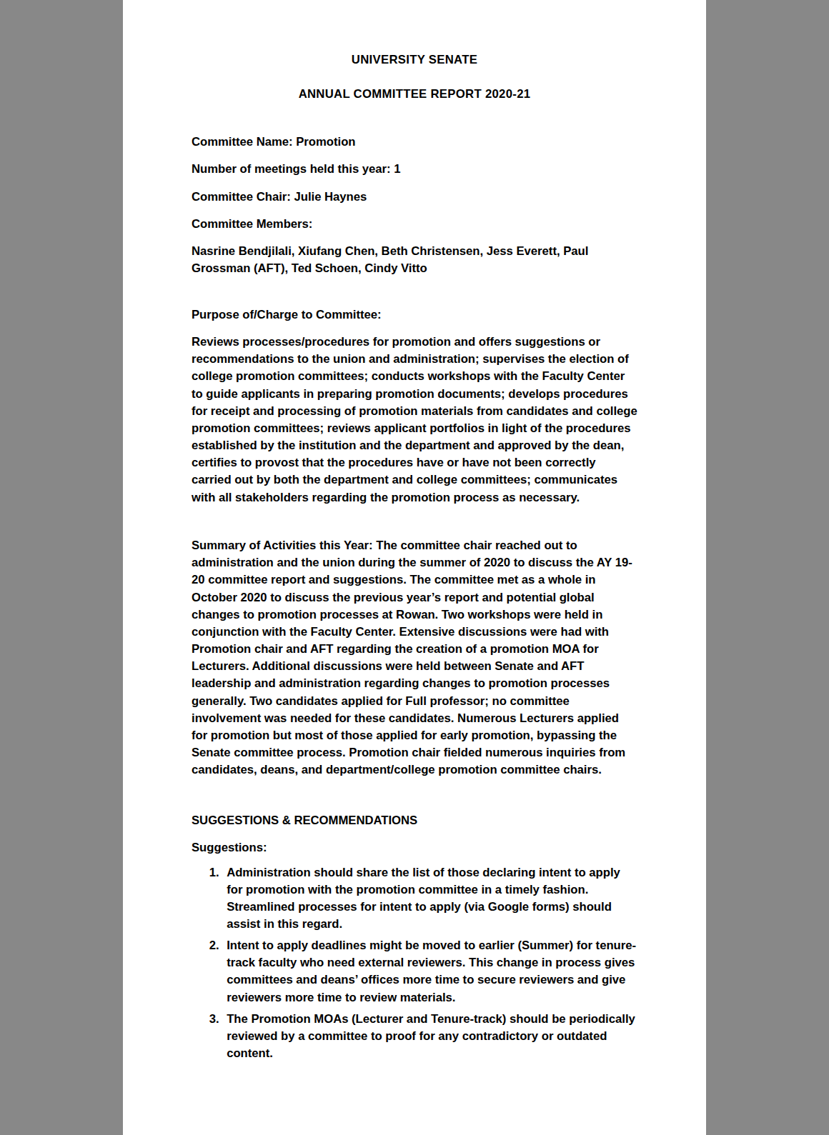UNIVERSITY SENATE
ANNUAL COMMITTEE REPORT 2020-21
Committee Name: Promotion
Number of meetings held this year: 1
Committee Chair: Julie Haynes
Committee Members:
Nasrine Bendjilali, Xiufang Chen, Beth Christensen, Jess Everett, Paul Grossman (AFT), Ted Schoen, Cindy Vitto
Purpose of/Charge to Committee:
Reviews processes/procedures for promotion and offers suggestions or recommendations to the union and administration; supervises the election of college promotion committees; conducts workshops with the Faculty Center to guide applicants in preparing promotion documents; develops procedures for receipt and processing of promotion materials from candidates and college promotion committees; reviews applicant portfolios in light of the procedures established by the institution and the department and approved by the dean, certifies to provost that the procedures have or have not been correctly carried out by both the department and college committees; communicates with all stakeholders regarding the promotion process as necessary.
Summary of Activities this Year: The committee chair reached out to administration and the union during the summer of 2020 to discuss the AY 19-20 committee report and suggestions. The committee met as a whole in October 2020 to discuss the previous year’s report and potential global changes to promotion processes at Rowan. Two workshops were held in conjunction with the Faculty Center. Extensive discussions were had with Promotion chair and AFT regarding the creation of a promotion MOA for Lecturers. Additional discussions were held between Senate and AFT leadership and administration regarding changes to promotion processes generally. Two candidates applied for Full professor; no committee involvement was needed for these candidates. Numerous Lecturers applied for promotion but most of those applied for early promotion, bypassing the Senate committee process. Promotion chair fielded numerous inquiries from candidates, deans, and department/college promotion committee chairs.
SUGGESTIONS & RECOMMENDATIONS
Suggestions:
Administration should share the list of those declaring intent to apply for promotion with the promotion committee in a timely fashion. Streamlined processes for intent to apply (via Google forms) should assist in this regard.
Intent to apply deadlines might be moved to earlier (Summer) for tenure-track faculty who need external reviewers. This change in process gives committees and deans’ offices more time to secure reviewers and give reviewers more time to review materials.
The Promotion MOAs (Lecturer and Tenure-track) should be periodically reviewed by a committee to proof for any contradictory or outdated content.